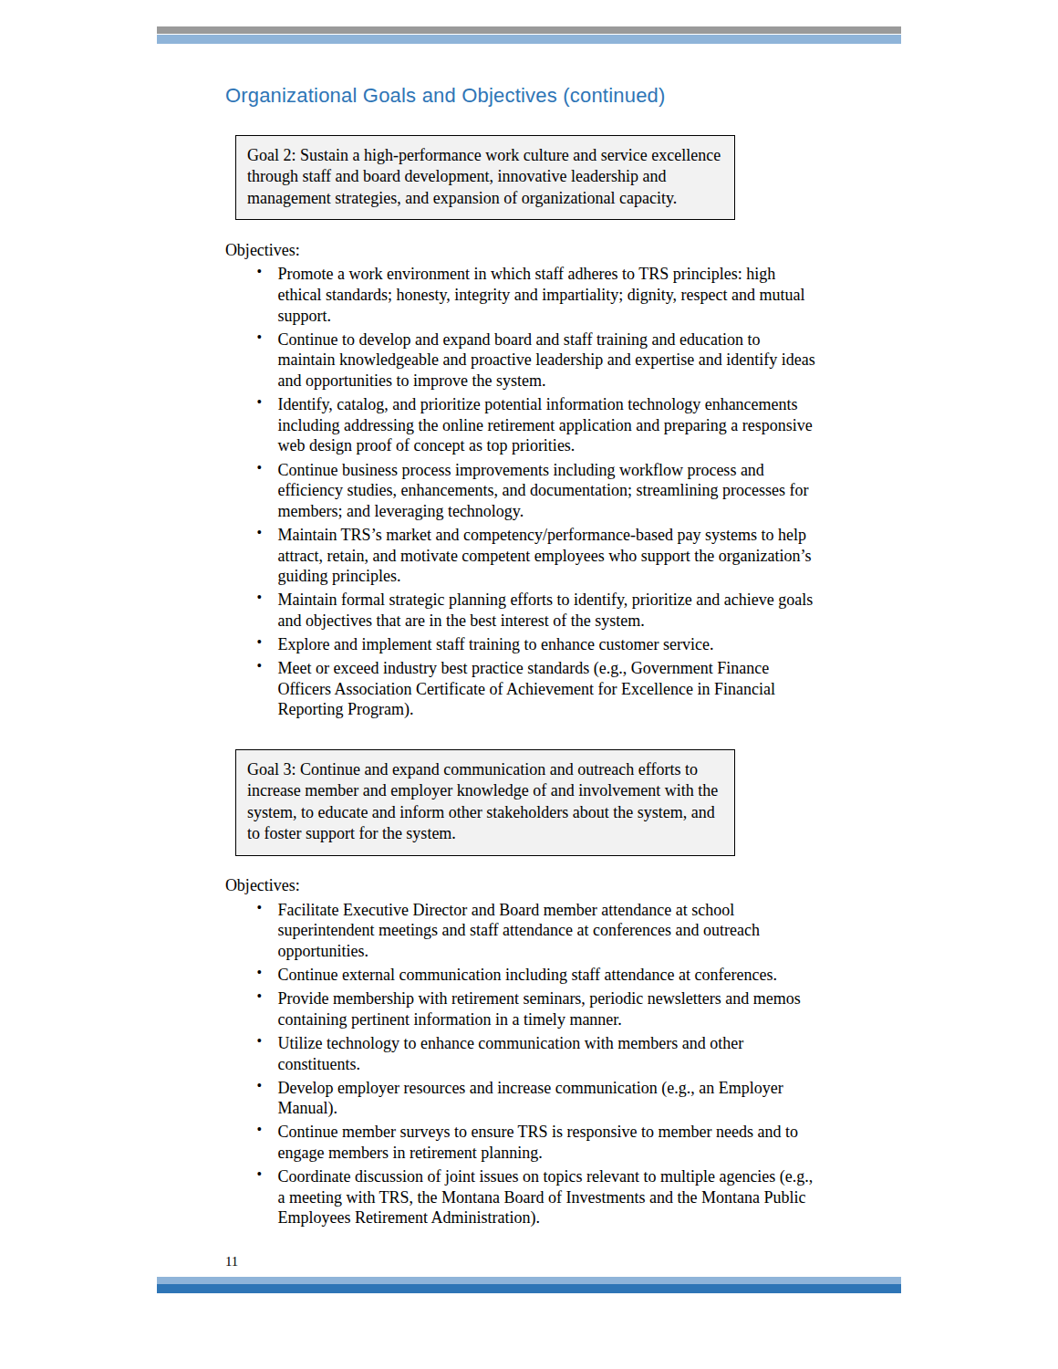Organizational Goals and Objectives (continued)
Goal 2: Sustain a high-performance work culture and service excellence through staff and board development, innovative leadership and management strategies, and expansion of organizational capacity.
Objectives:
Promote a work environment in which staff adheres to TRS principles: high ethical standards; honesty, integrity and impartiality; dignity, respect and mutual support.
Continue to develop and expand board and staff training and education to maintain knowledgeable and proactive leadership and expertise and identify ideas and opportunities to improve the system.
Identify, catalog, and prioritize potential information technology enhancements including addressing the online retirement application and preparing a responsive web design proof of concept as top priorities.
Continue business process improvements including workflow process and efficiency studies, enhancements, and documentation; streamlining processes for members; and leveraging technology.
Maintain TRS’s market and competency/performance-based pay systems to help attract, retain, and motivate competent employees who support the organization’s guiding principles.
Maintain formal strategic planning efforts to identify, prioritize and achieve goals and objectives that are in the best interest of the system.
Explore and implement staff training to enhance customer service.
Meet or exceed industry best practice standards (e.g., Government Finance Officers Association Certificate of Achievement for Excellence in Financial Reporting Program).
Goal 3: Continue and expand communication and outreach efforts to increase member and employer knowledge of and involvement with the system, to educate and inform other stakeholders about the system, and to foster support for the system.
Objectives:
Facilitate Executive Director and Board member attendance at school superintendent meetings and staff attendance at conferences and outreach opportunities.
Continue external communication including staff attendance at conferences.
Provide membership with retirement seminars, periodic newsletters and memos containing pertinent information in a timely manner.
Utilize technology to enhance communication with members and other constituents.
Develop employer resources and increase communication (e.g., an Employer Manual).
Continue member surveys to ensure TRS is responsive to member needs and to engage members in retirement planning.
Coordinate discussion of joint issues on topics relevant to multiple agencies (e.g., a meeting with TRS, the Montana Board of Investments and the Montana Public Employees Retirement Administration).
11